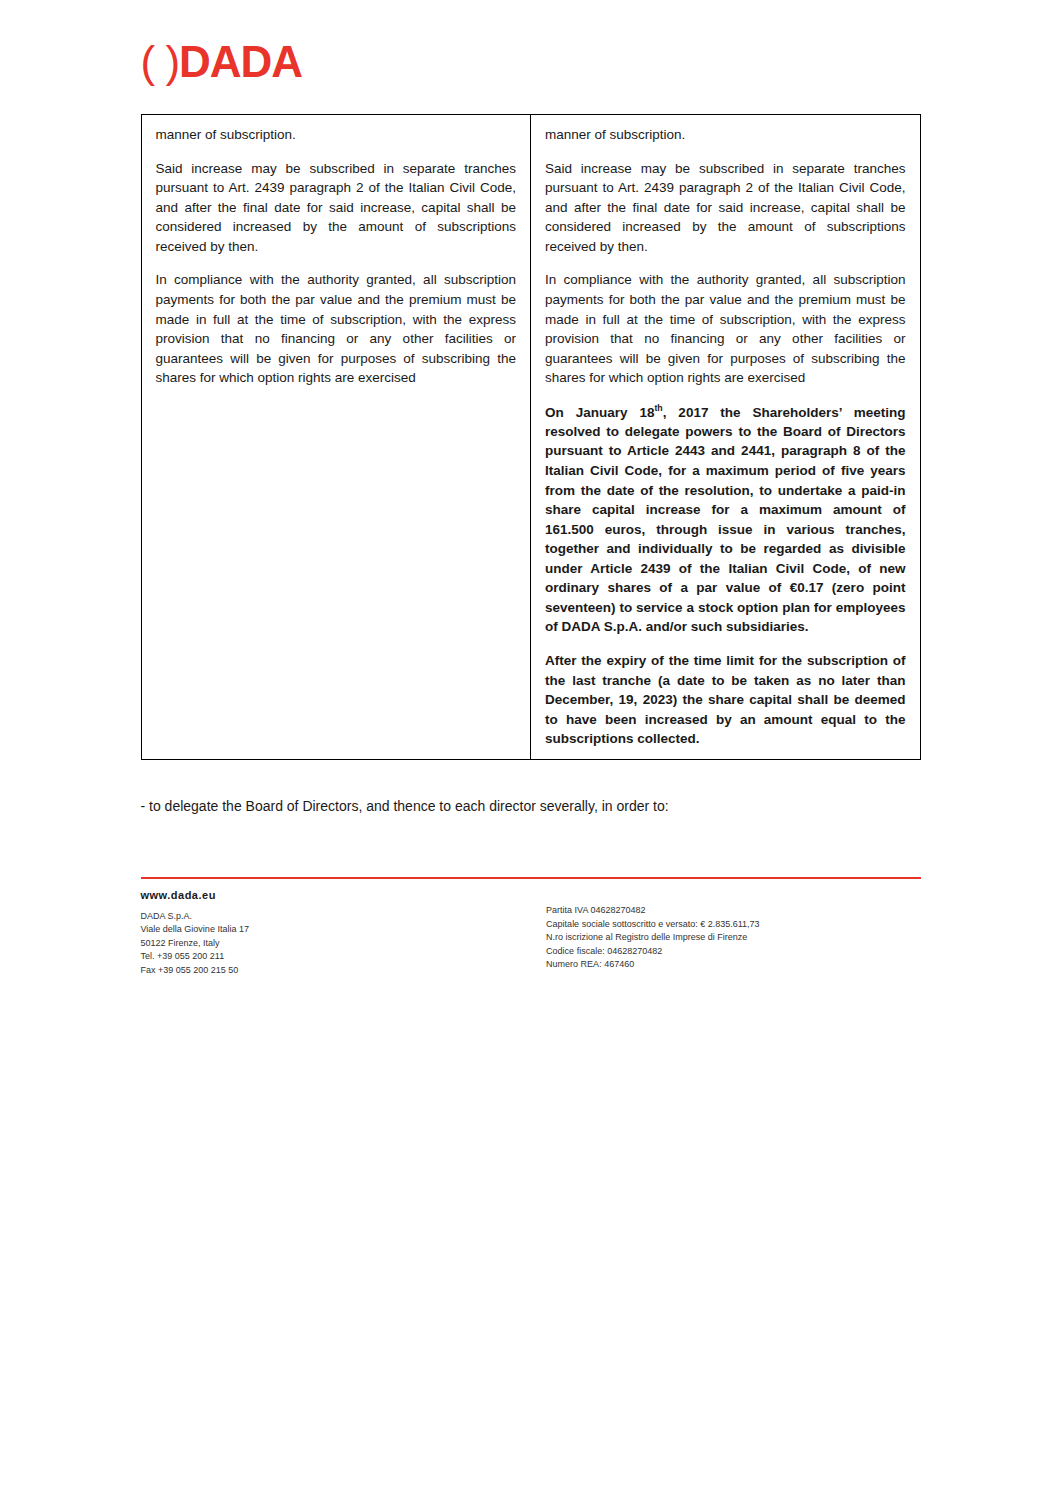( ) DADA
| manner of subscription. Said increase may be subscribed in separate tranches pursuant to Art. 2439 paragraph 2 of the Italian Civil Code, and after the final date for said increase, capital shall be considered increased by the amount of subscriptions received by then. In compliance with the authority granted, all subscription payments for both the par value and the premium must be made in full at the time of subscription, with the express provision that no financing or any other facilities or guarantees will be given for purposes of subscribing the shares for which option rights are exercised | manner of subscription. Said increase may be subscribed in separate tranches pursuant to Art. 2439 paragraph 2 of the Italian Civil Code, and after the final date for said increase, capital shall be considered increased by the amount of subscriptions received by then. In compliance with the authority granted, all subscription payments for both the par value and the premium must be made in full at the time of subscription, with the express provision that no financing or any other facilities or guarantees will be given for purposes of subscribing the shares for which option rights are exercised On January 18 th , 2017 the Shareholders’ meeting resolved to delegate powers to the Board of Directors pursuant to Article 2443 and 2441, paragraph 8 of the Italian Civil Code, for a maximum period of five years from the date of the resolution, to undertake a paid-in share capital increase for a maximum amount of 161.500 euros, through issue in various tranches, together and individually to be regarded as divisible under Article 2439 of the Italian Civil Code, of new ordinary shares of a par value of €0.17 (zero point seventeen) to service a stock option plan for employees of DADA S.p.A. and/or such subsidiaries. After the expiry of the time limit for the subscription of the last tranche (a date to be taken as no later than December, 19, 2023) the share capital shall be deemed to have been increased by an amount equal to the subscriptions collected. |
- to delegate the Board of Directors, and thence to each director severally, in order to:
www.dada.eu
DADA S.p.A.
Viale della Giovine Italia 17
50122 Firenze, Italy
Tel. +39 055 200 211
Fax +39 055 200 215 50
Partita IVA 04628270482
Capitale sociale sottoscritto e versato: € 2.835.611,73
N.ro iscrizione al Registro delle Imprese di Firenze
Codice fiscale: 04628270482
Numero REA: 467460